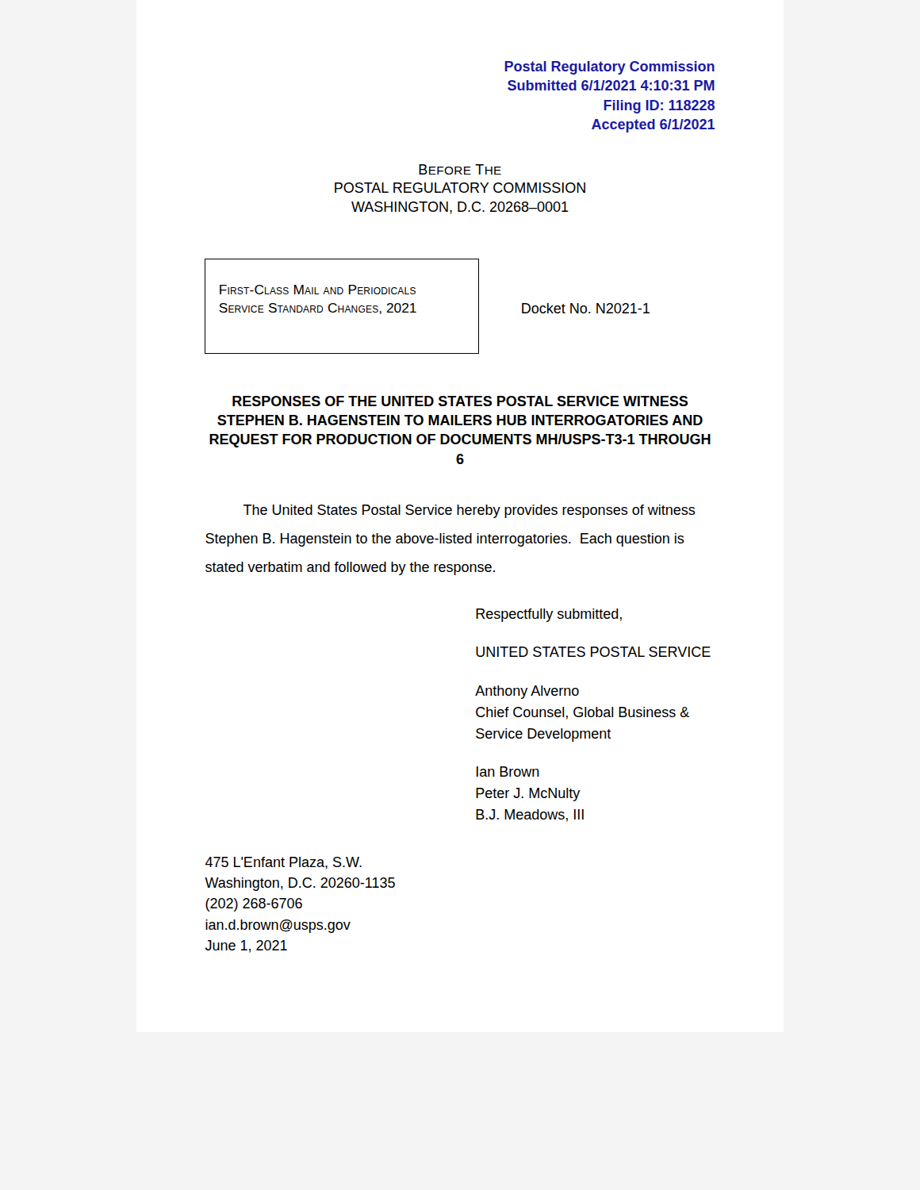Postal Regulatory Commission
Submitted 6/1/2021 4:10:31 PM
Filing ID: 118228
Accepted 6/1/2021
BEFORE THE
POSTAL REGULATORY COMMISSION
WASHINGTON, D.C. 20268–0001
First-Class Mail and Periodicals
Service Standard Changes, 2021
Docket No. N2021-1
Responses of the United States Postal Service Witness Stephen B. Hagenstein to Mailers Hub Interrogatories and Request for Production of Documents MH/USPS-T3-1 Through 6
The United States Postal Service hereby provides responses of witness Stephen B. Hagenstein to the above-listed interrogatories. Each question is stated verbatim and followed by the response.
Respectfully submitted,
UNITED STATES POSTAL SERVICE
Anthony Alverno
Chief Counsel, Global Business & Service Development
Ian Brown
Peter J. McNulty
B.J. Meadows, III
475 L'Enfant Plaza, S.W.
Washington, D.C. 20260-1135
(202) 268-6706
ian.d.brown@usps.gov
June 1, 2021